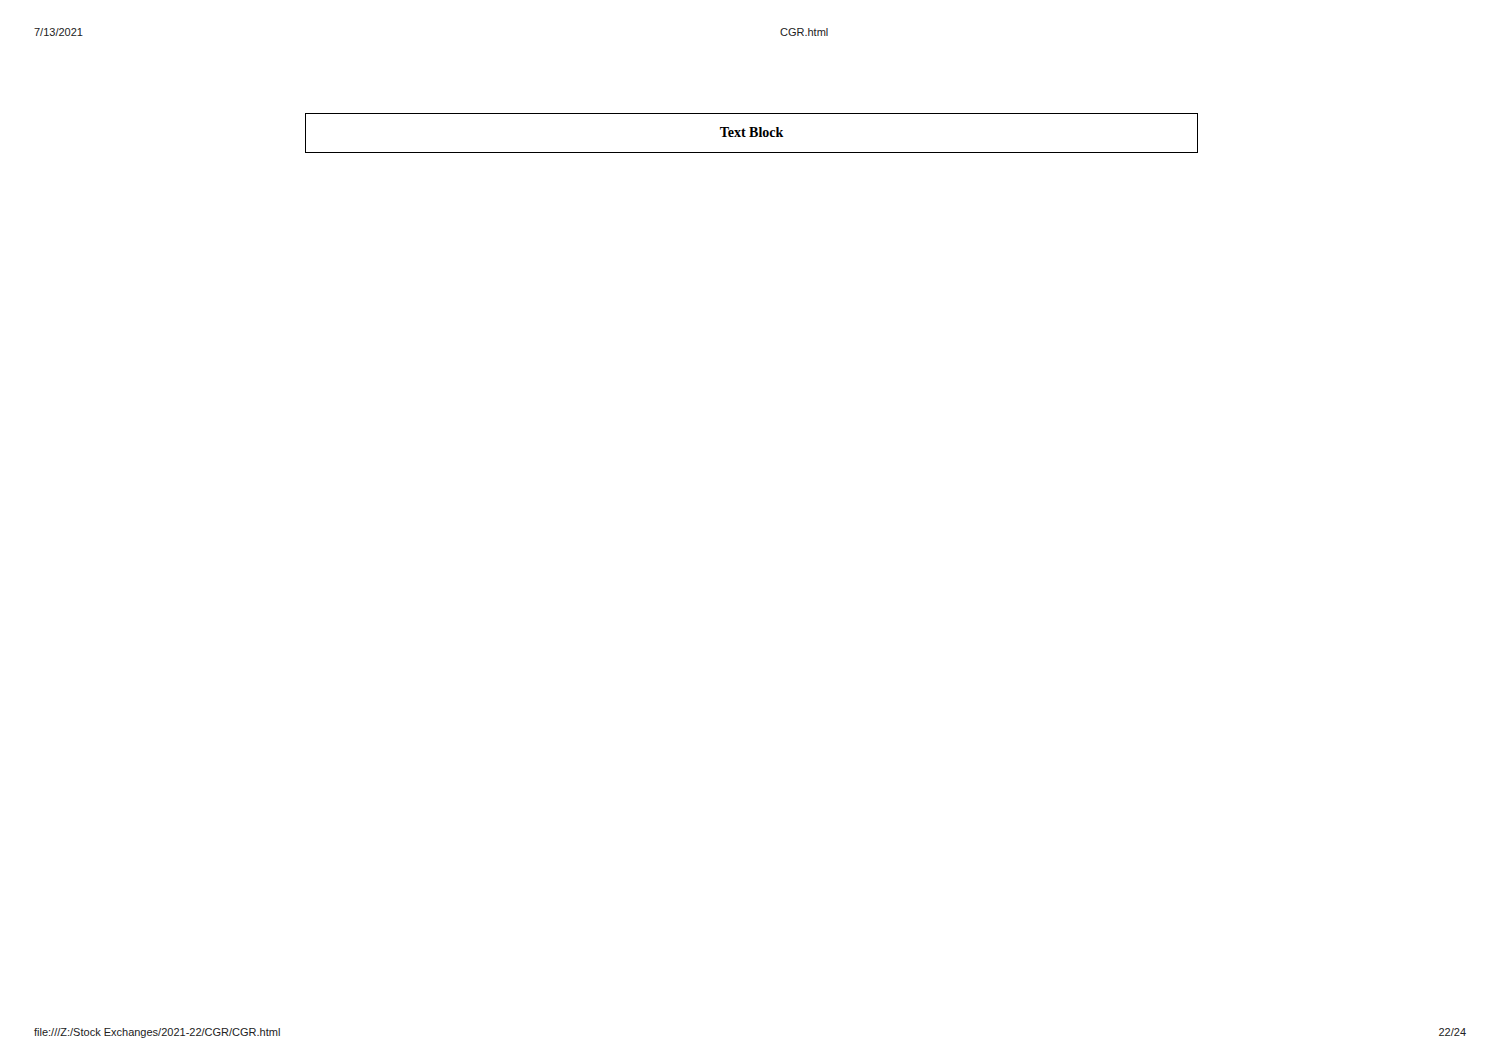7/13/2021
CGR.html
Text Block
file:///Z:/Stock Exchanges/2021-22/CGR/CGR.html
22/24